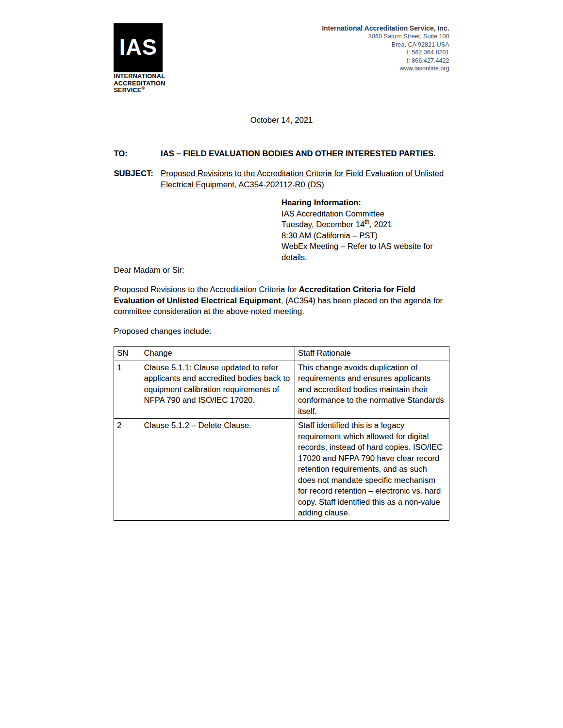IAS
International
Accreditation
Service®
International Accreditation Service, Inc.
3060 Saturn Street, Suite 100
Brea, CA 92821 USA
t: 562.364.8201
t: 866.427.4422
www.iasonline.org
October 14, 2021
TO:
IAS – FIELD EVALUATION BODIES AND OTHER INTERESTED PARTIES.
SUBJECT:
Proposed Revisions to the Accreditation Criteria for Field Evaluation of Unlisted Electrical Equipment, AC354-202112-R0 (DS)
Hearing Information:
IAS Accreditation Committee
Tuesday, December 14th, 2021
8:30 AM (California – PST)
WebEx Meeting – Refer to IAS website for details.
Dear Madam or Sir:
Proposed Revisions to the Accreditation Criteria for Accreditation Criteria for Field Evaluation of Unlisted Electrical Equipment, (AC354) has been placed on the agenda for committee consideration at the above-noted meeting.
Proposed changes include:
| SN | Change | Staff Rationale |
| --- | --- | --- |
| 1 | Clause 5.1.1: Clause updated to refer applicants and accredited bodies back to equipment calibration requirements of NFPA 790 and ISO/IEC 17020. | This change avoids duplication of requirements and ensures applicants and accredited bodies maintain their conformance to the normative Standards itself. |
| 2 | Clause 5.1.2 – Delete Clause. | Staff identified this is a legacy requirement which allowed for digital records, instead of hard copies. ISO/IEC 17020 and NFPA 790 have clear record retention requirements, and as such does not mandate specific mechanism for record retention – electronic vs. hard copy. Staff identified this as a non-value adding clause. |